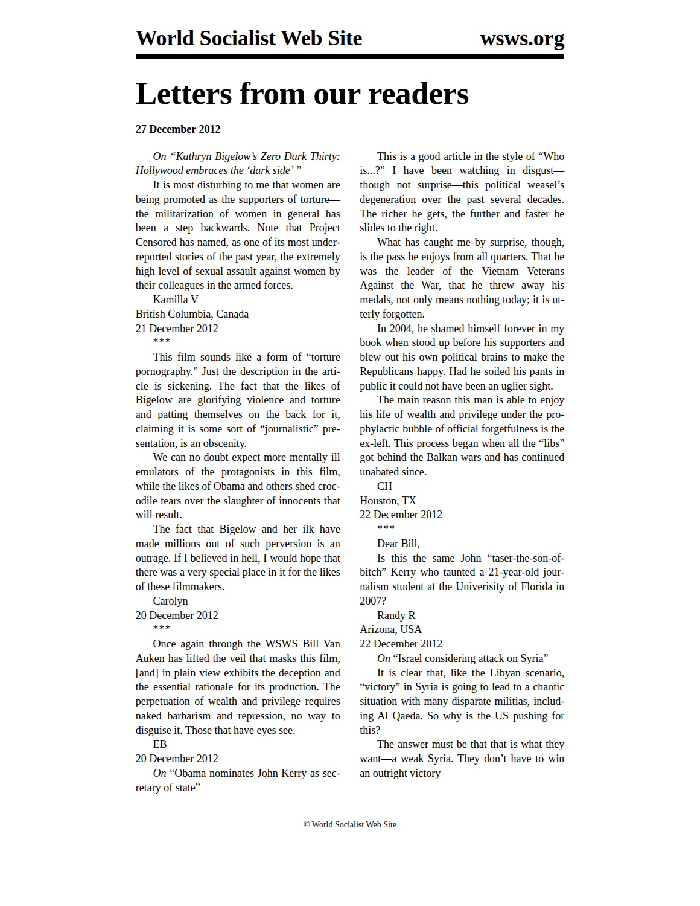World Socialist Web Site wsws.org
Letters from our readers
27 December 2012
On “Kathryn Bigelow’s Zero Dark Thirty: Hollywood embraces the ‘dark side’ ”
It is most disturbing to me that women are being promoted as the supporters of torture—the militarization of women in general has been a step backwards. Note that Project Censored has named, as one of its most underreported stories of the past year, the extremely high level of sexual assault against women by their colleagues in the armed forces.
Kamilla V
British Columbia, Canada
21 December 2012
***
This film sounds like a form of “torture pornography.” Just the description in the article is sickening. The fact that the likes of Bigelow are glorifying violence and torture and patting themselves on the back for it, claiming it is some sort of “journalistic” presentation, is an obscenity.
We can no doubt expect more mentally ill emulators of the protagonists in this film, while the likes of Obama and others shed crocodile tears over the slaughter of innocents that will result.
The fact that Bigelow and her ilk have made millions out of such perversion is an outrage. If I believed in hell, I would hope that there was a very special place in it for the likes of these filmmakers.
Carolyn
20 December 2012
***
Once again through the WSWS Bill Van Auken has lifted the veil that masks this film, [and] in plain view exhibits the deception and the essential rationale for its production. The perpetuation of wealth and privilege requires naked barbarism and repression, no way to disguise it. Those that have eyes see.
EB
20 December 2012
On “Obama nominates John Kerry as secretary of state”
This is a good article in the style of “Who is...?” I have been watching in disgust—though not surprise—this political weasel’s degeneration over the past several decades. The richer he gets, the further and faster he slides to the right.
What has caught me by surprise, though, is the pass he enjoys from all quarters. That he was the leader of the Vietnam Veterans Against the War, that he threw away his medals, not only means nothing today; it is utterly forgotten.
In 2004, he shamed himself forever in my book when stood up before his supporters and blew out his own political brains to make the Republicans happy. Had he soiled his pants in public it could not have been an uglier sight.
The main reason this man is able to enjoy his life of wealth and privilege under the prophylactic bubble of official forgetfulness is the ex-left. This process began when all the “libs” got behind the Balkan wars and has continued unabated since.
CH
Houston, TX
22 December 2012
***
Dear Bill,
Is this the same John “taser-the-son-of-bitch” Kerry who taunted a 21-year-old journalism student at the Univerisity of Florida in 2007?
Randy R
Arizona, USA
22 December 2012
On “Israel considering attack on Syria”
It is clear that, like the Libyan scenario, “victory” in Syria is going to lead to a chaotic situation with many disparate militias, including Al Qaeda. So why is the US pushing for this?
The answer must be that that is what they want—a weak Syria. They don’t have to win an outright victory
© World Socialist Web Site